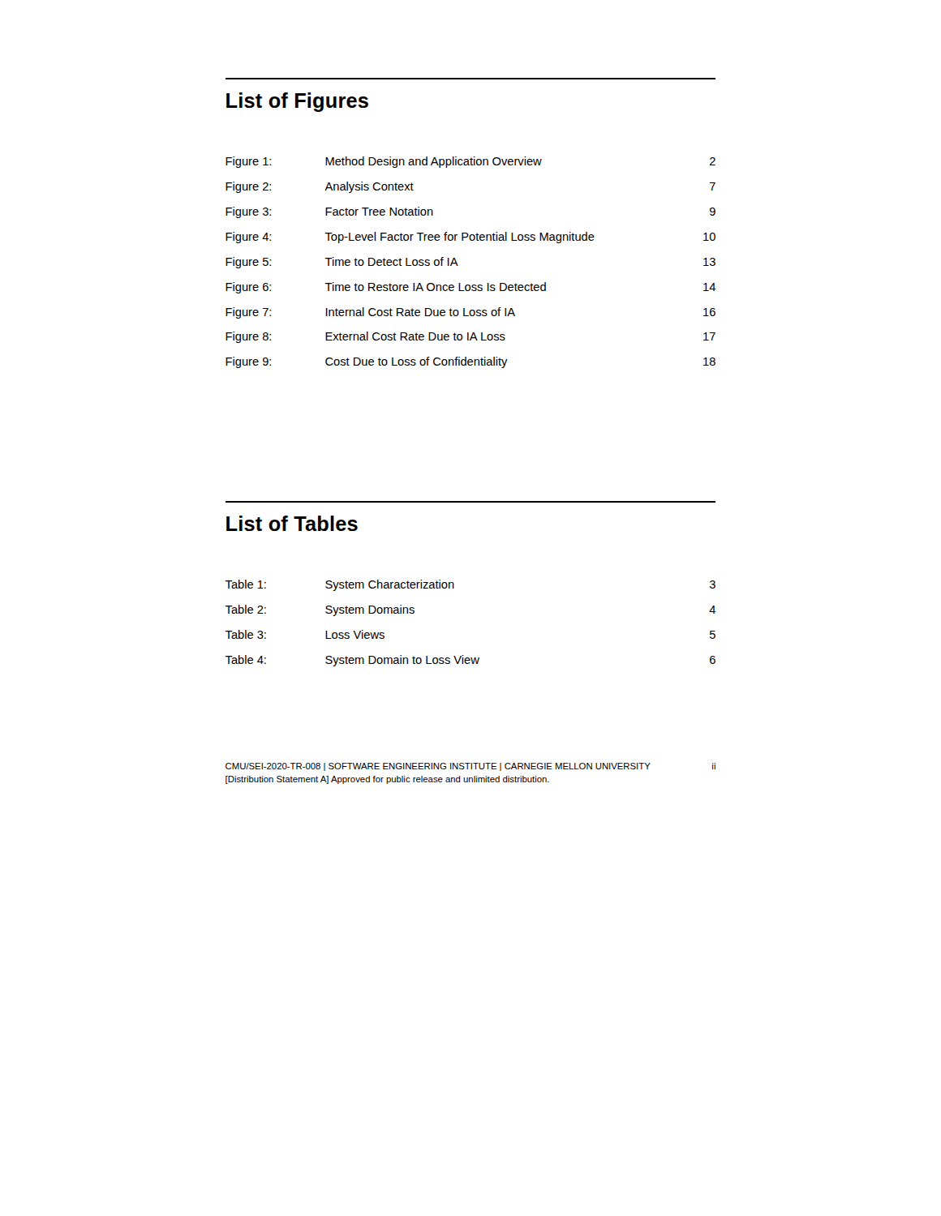List of Figures
Figure 1: Method Design and Application Overview 2
Figure 2: Analysis Context 7
Figure 3: Factor Tree Notation 9
Figure 4: Top-Level Factor Tree for Potential Loss Magnitude 10
Figure 5: Time to Detect Loss of IA 13
Figure 6: Time to Restore IA Once Loss Is Detected 14
Figure 7: Internal Cost Rate Due to Loss of IA 16
Figure 8: External Cost Rate Due to IA Loss 17
Figure 9: Cost Due to Loss of Confidentiality 18
List of Tables
Table 1: System Characterization 3
Table 2: System Domains 4
Table 3: Loss Views 5
Table 4: System Domain to Loss View 6
CMU/SEI-2020-TR-008 | SOFTWARE ENGINEERING INSTITUTE | CARNEGIE MELLON UNIVERSITY ii
[Distribution Statement A] Approved for public release and unlimited distribution.